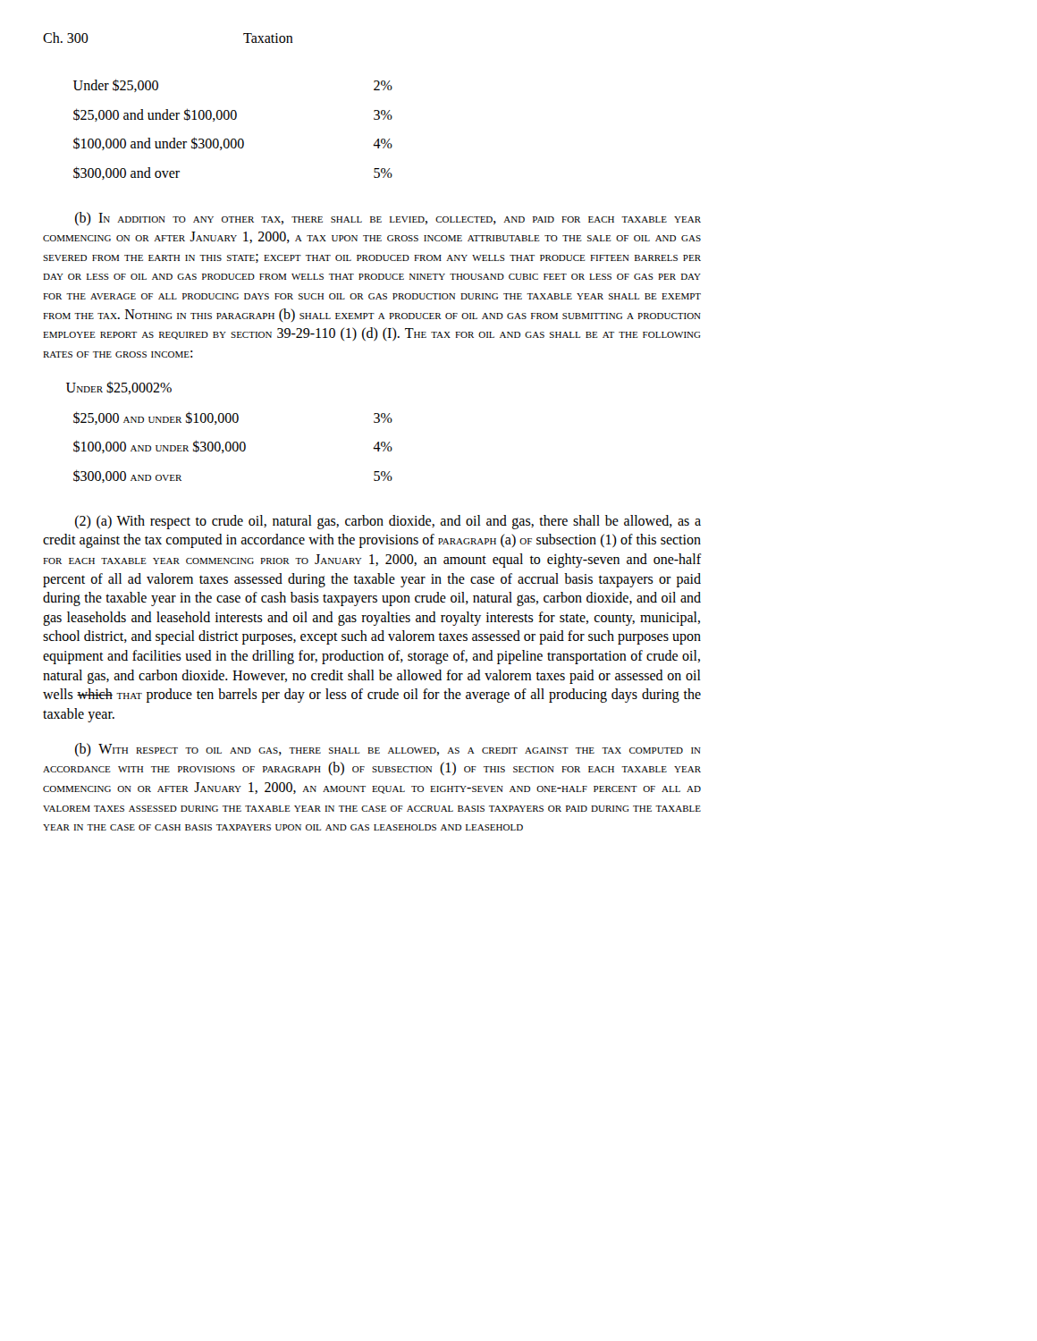Ch. 300
Taxation
| Under $25,000 | 2% |
| $25,000 and under $100,000 | 3% |
| $100,000 and under $300,000 | 4% |
| $300,000 and over | 5% |
(b) In addition to any other tax, there shall be levied, collected, and paid for each taxable year commencing on or after January 1, 2000, a tax upon the gross income attributable to the sale of oil and gas severed from the earth in this state; except that oil produced from any wells that produce fifteen barrels per day or less of oil and gas produced from wells that produce ninety thousand cubic feet or less of gas per day for the average of all producing days for such oil or gas production during the taxable year shall be exempt from the tax. Nothing in this paragraph (b) shall exempt a producer of oil and gas from submitting a production employee report as required by section 39-29-110 (1) (d) (I). The tax for oil and gas shall be at the following rates of the gross income:
Under $25,0002%
| $25,000 and under $100,000 | 3% |
| $100,000 and under $300,000 | 4% |
| $300,000 and over | 5% |
(2) (a) With respect to crude oil, natural gas, carbon dioxide, and oil and gas, there shall be allowed, as a credit against the tax computed in accordance with the provisions of paragraph (a) of subsection (1) of this section for each taxable year commencing prior to January 1, 2000, an amount equal to eighty-seven and one-half percent of all ad valorem taxes assessed during the taxable year in the case of accrual basis taxpayers or paid during the taxable year in the case of cash basis taxpayers upon crude oil, natural gas, carbon dioxide, and oil and gas leaseholds and leasehold interests and oil and gas royalties and royalty interests for state, county, municipal, school district, and special district purposes, except such ad valorem taxes assessed or paid for such purposes upon equipment and facilities used in the drilling for, production of, storage of, and pipeline transportation of crude oil, natural gas, and carbon dioxide. However, no credit shall be allowed for ad valorem taxes paid or assessed on oil wells which that produce ten barrels per day or less of crude oil for the average of all producing days during the taxable year.
(b) With respect to oil and gas, there shall be allowed, as a credit against the tax computed in accordance with the provisions of paragraph (b) of subsection (1) of this section for each taxable year commencing on or after January 1, 2000, an amount equal to eighty-seven and one-half percent of all ad valorem taxes assessed during the taxable year in the case of accrual basis taxpayers or paid during the taxable year in the case of cash basis taxpayers upon oil and gas leaseholds and leasehold